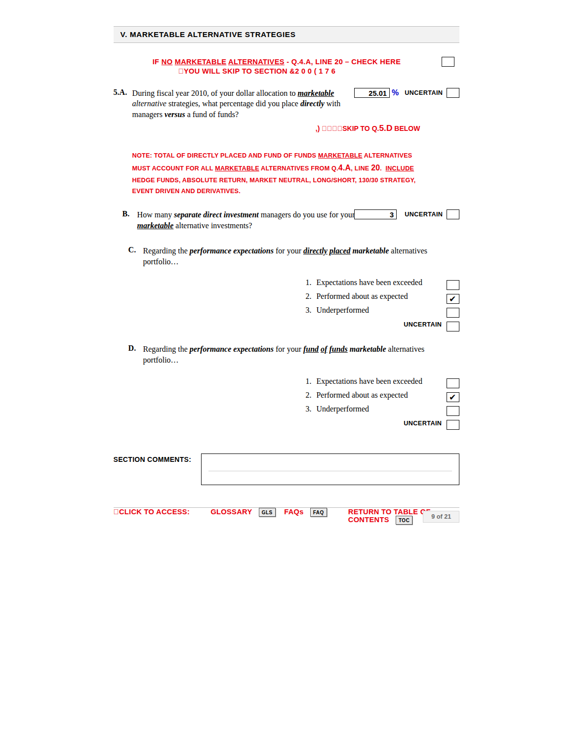V. MARKETABLE ALTERNATIVE STRATEGIES
IF NO MARKETABLE ALTERNATIVES - Q.4.A, LINE 20 – CHECK HERE
YOU WILL SKIP TO SECTION &2 0 0 ( 1 7 6
5.A.
During fiscal year 2010, of your dollar allocation to marketable alternative strategies, what percentage did you place directly with managers versus a fund of funds?
25.01 % UNCERTAIN
,) SKIP TO Q.5.D BELOW
NOTE: TOTAL OF DIRECTLY PLACED AND FUND OF FUNDS MARKETABLE ALTERNATIVES MUST ACCOUNT FOR ALL MARKETABLE ALTERNATIVES FROM Q.4.A, LINE 20. INCLUDE HEDGE FUNDS, ABSOLUTE RETURN, MARKET NEUTRAL, LONG/SHORT, 130/30 STRATEGY, EVENT DRIVEN AND DERIVATIVES.
B.
How many separate direct investment managers do you use for your marketable alternative investments?
3 UNCERTAIN
C.
Regarding the performance expectations for your directly placed marketable alternatives portfolio…
1. Expectations have been exceeded
2. Performed about as expected
3. Underperformed
UNCERTAIN
D.
Regarding the performance expectations for your fund of funds marketable alternatives portfolio…
1. Expectations have been exceeded
2. Performed about as expected
3. Underperformed
UNCERTAIN
SECTION COMMENTS:
CLICK TO ACCESS:
GLOSSARY GLS
FAQs FAQ
RETURN TO TABLE OF CONTENTS TOC
9 of 21